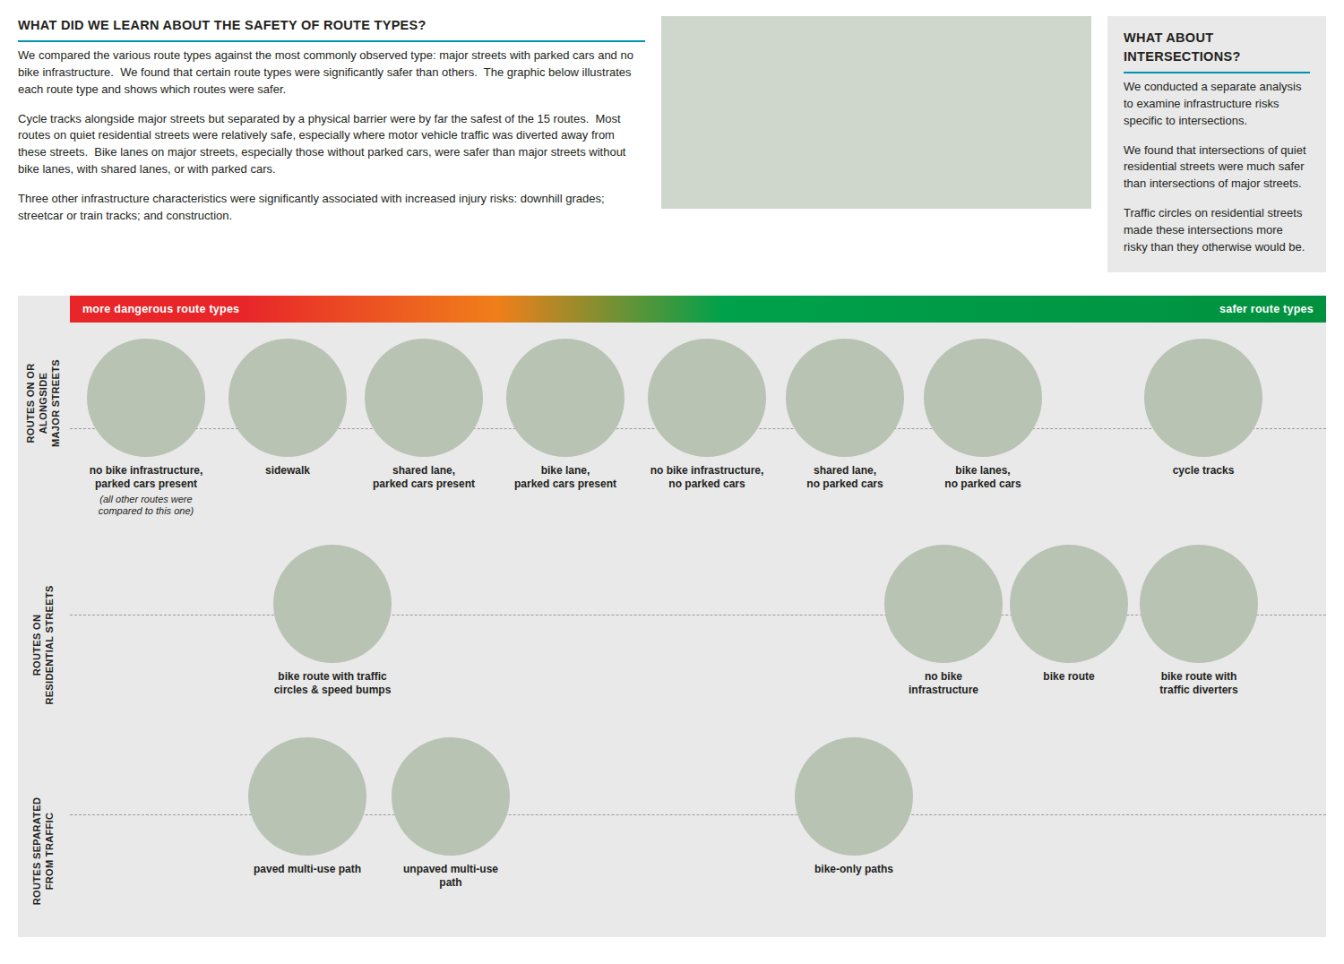What did we learn about the safety of route types?
We compared the various route types against the most commonly observed type: major streets with parked cars and no bike infrastructure. We found that certain route types were significantly safer than others. The graphic below illustrates each route type and shows which routes were safer.
Cycle tracks alongside major streets but separated by a physical barrier were by far the safest of the 15 routes. Most routes on quiet residential streets were relatively safe, especially where motor vehicle traffic was diverted away from these streets. Bike lanes on major streets, especially those without parked cars, were safer than major streets without bike lanes, with shared lanes, or with parked cars.
Three other infrastructure characteristics were significantly associated with increased injury risks: downhill grades; streetcar or train tracks; and construction.
What about intersections?
We conducted a separate analysis to examine infrastructure risks specific to intersections.
We found that intersections of quiet residential streets were much safer than intersections of major streets.
Traffic circles on residential streets made these intersections more risky than they otherwise would be.
Routes on or
alongside
major streets Routes on
residential streets Routes separated
from traffic
more dangerous route types safer route types
no bike infrastructure,
parked cars present (all other routes were
compared to this one)
sidewalk
shared lane,
parked cars present
bike lane,
parked cars present
no bike infrastructure,
no parked cars
shared lane,
no parked cars
bike lanes,
no parked cars
cycle tracks
bike route with traffic
circles & speed bumps
no bike
infrastructure
bike route
bike route with
traffic diverters
paved multi-use path
unpaved multi-use
path
bike-only paths